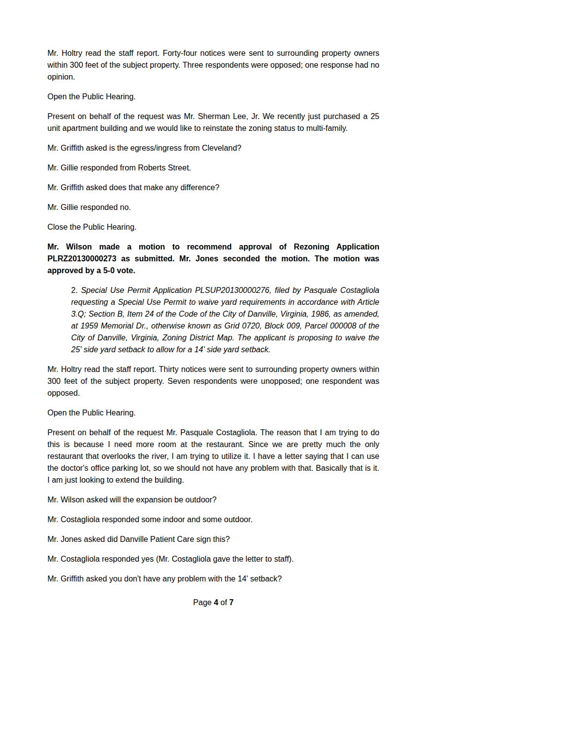Mr. Holtry read the staff report. Forty-four notices were sent to surrounding property owners within 300 feet of the subject property. Three respondents were opposed; one response had no opinion.
Open the Public Hearing.
Present on behalf of the request was Mr. Sherman Lee, Jr. We recently just purchased a 25 unit apartment building and we would like to reinstate the zoning status to multi-family.
Mr. Griffith asked is the egress/ingress from Cleveland?
Mr. Gillie responded from Roberts Street.
Mr. Griffith asked does that make any difference?
Mr. Gillie responded no.
Close the Public Hearing.
Mr. Wilson made a motion to recommend approval of Rezoning Application PLRZ20130000273 as submitted. Mr. Jones seconded the motion. The motion was approved by a 5-0 vote.
2. Special Use Permit Application PLSUP20130000276, filed by Pasquale Costagliola requesting a Special Use Permit to waive yard requirements in accordance with Article 3.Q; Section B, Item 24 of the Code of the City of Danville, Virginia, 1986, as amended, at 1959 Memorial Dr., otherwise known as Grid 0720, Block 009, Parcel 000008 of the City of Danville, Virginia, Zoning District Map. The applicant is proposing to waive the 25' side yard setback to allow for a 14' side yard setback.
Mr. Holtry read the staff report. Thirty notices were sent to surrounding property owners within 300 feet of the subject property. Seven respondents were unopposed; one respondent was opposed.
Open the Public Hearing.
Present on behalf of the request Mr. Pasquale Costagliola. The reason that I am trying to do this is because I need more room at the restaurant. Since we are pretty much the only restaurant that overlooks the river, I am trying to utilize it. I have a letter saying that I can use the doctor's office parking lot, so we should not have any problem with that. Basically that is it. I am just looking to extend the building.
Mr. Wilson asked will the expansion be outdoor?
Mr. Costagliola responded some indoor and some outdoor.
Mr. Jones asked did Danville Patient Care sign this?
Mr. Costagliola responded yes (Mr. Costagliola gave the letter to staff).
Mr. Griffith asked you don't have any problem with the 14' setback?
Page 4 of 7